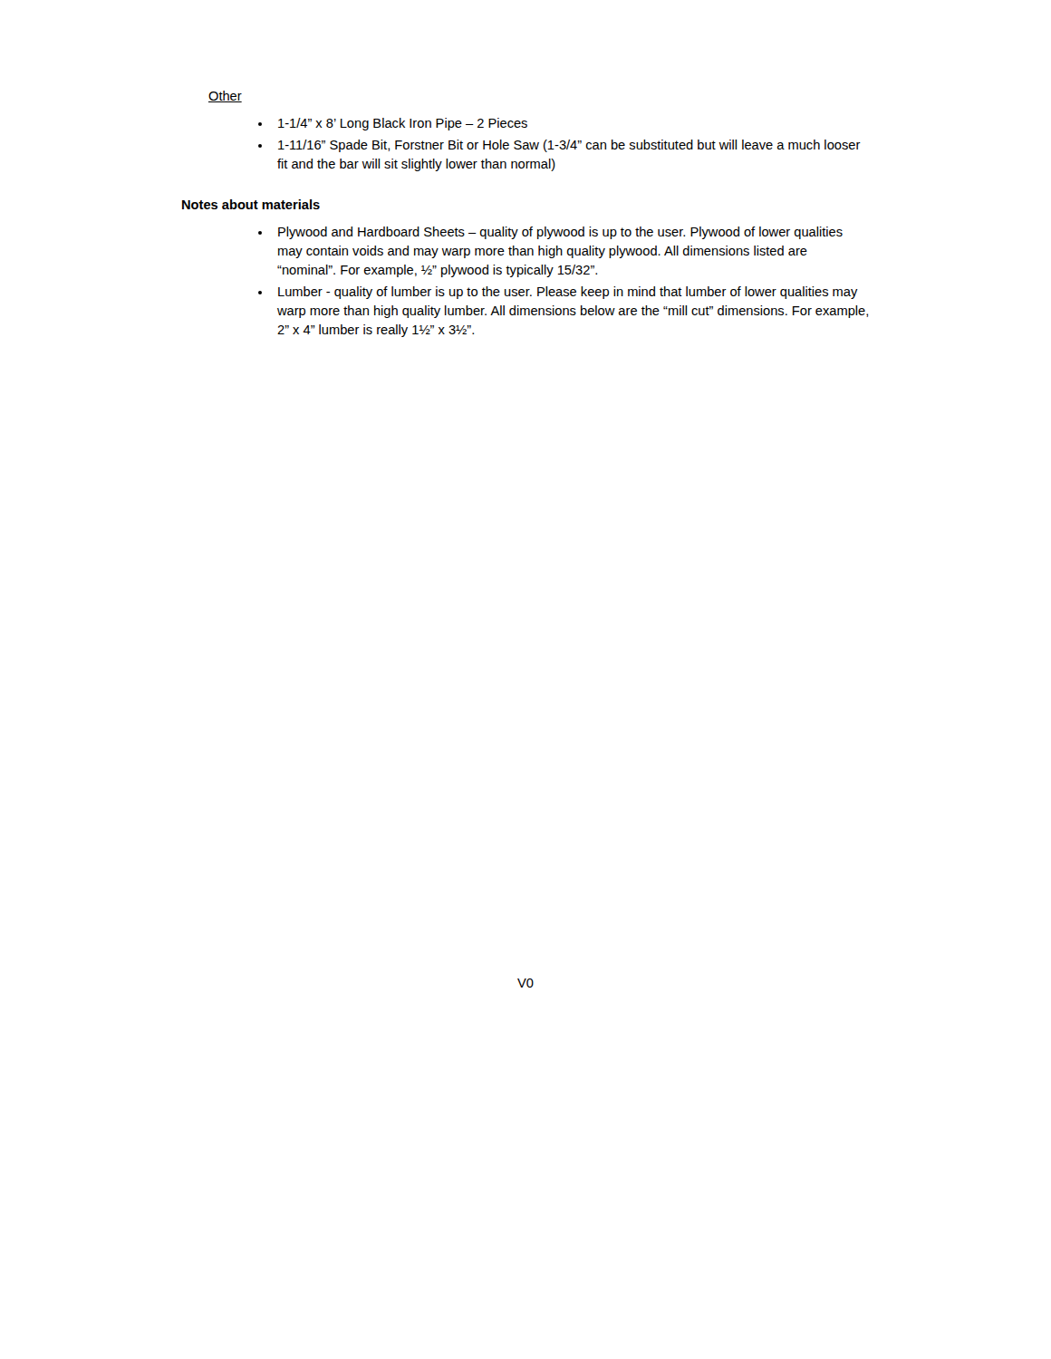Other
1-1/4” x 8’ Long Black Iron Pipe – 2 Pieces
1-11/16” Spade Bit, Forstner Bit or Hole Saw (1-3/4” can be substituted but will leave a much looser fit and the bar will sit slightly lower than normal)
Notes about materials
Plywood and Hardboard Sheets – quality of plywood is up to the user. Plywood of lower qualities may contain voids and may warp more than high quality plywood. All dimensions listed are “nominal”. For example, ½” plywood is typically 15/32”.
Lumber - quality of lumber is up to the user. Please keep in mind that lumber of lower qualities may warp more than high quality lumber. All dimensions below are the “mill cut” dimensions. For example, 2” x 4” lumber is really 1½” x 3½”.
V0